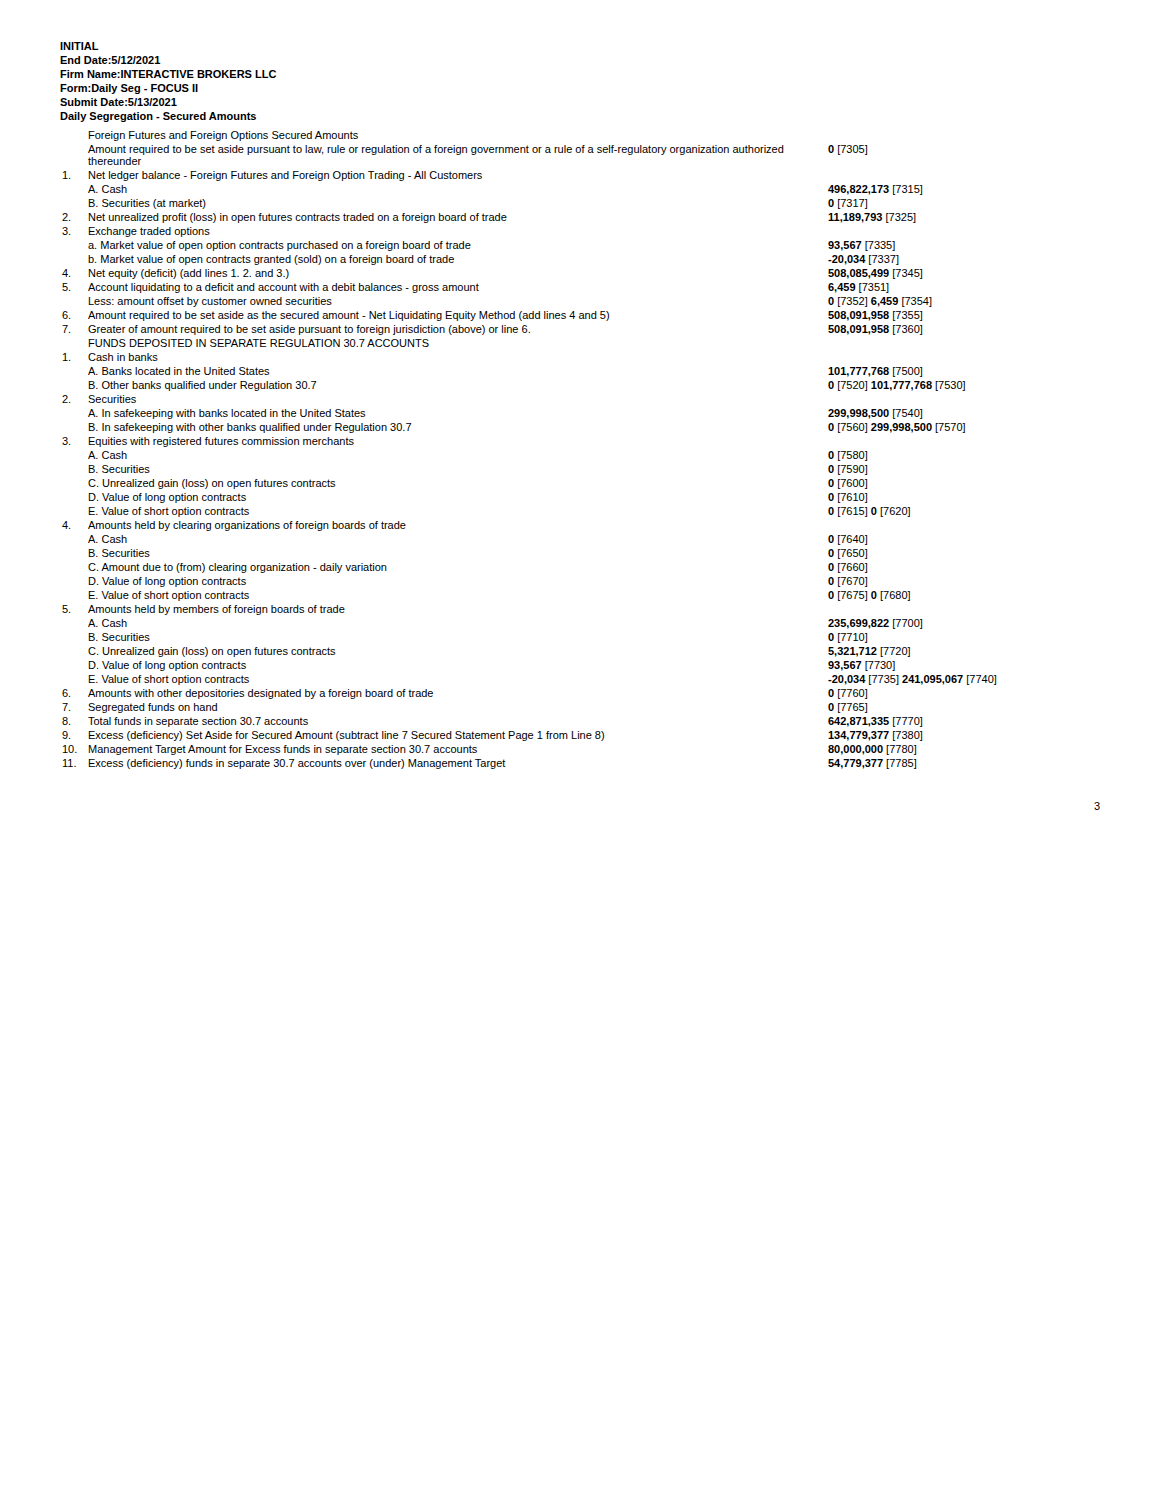INITIAL
End Date:5/12/2021
Firm Name:INTERACTIVE BROKERS LLC
Form:Daily Seg - FOCUS II
Submit Date:5/13/2021
Daily Segregation - Secured Amounts
| | Foreign Futures and Foreign Options Secured Amounts | |
| | Amount required to be set aside pursuant to law, rule or regulation of a foreign government or a rule of a self-regulatory organization authorized thereunder | 0 [7305] |
| 1. | Net ledger balance - Foreign Futures and Foreign Option Trading - All Customers | |
| | A. Cash | 496,822,173 [7315] |
| | B. Securities (at market) | 0 [7317] |
| 2. | Net unrealized profit (loss) in open futures contracts traded on a foreign board of trade | 11,189,793 [7325] |
| 3. | Exchange traded options | |
| | a. Market value of open option contracts purchased on a foreign board of trade | 93,567 [7335] |
| | b. Market value of open contracts granted (sold) on a foreign board of trade | -20,034 [7337] |
| 4. | Net equity (deficit) (add lines 1. 2. and 3.) | 508,085,499 [7345] |
| 5. | Account liquidating to a deficit and account with a debit balances - gross amount | 6,459 [7351] |
| | Less: amount offset by customer owned securities | 0 [7352] 6,459 [7354] |
| 6. | Amount required to be set aside as the secured amount - Net Liquidating Equity Method (add lines 4 and 5) | 508,091,958 [7355] |
| 7. | Greater of amount required to be set aside pursuant to foreign jurisdiction (above) or line 6. | 508,091,958 [7360] |
| | FUNDS DEPOSITED IN SEPARATE REGULATION 30.7 ACCOUNTS | |
| 1. | Cash in banks | |
| | A. Banks located in the United States | 101,777,768 [7500] |
| | B. Other banks qualified under Regulation 30.7 | 0 [7520] 101,777,768 [7530] |
| 2. | Securities | |
| | A. In safekeeping with banks located in the United States | 299,998,500 [7540] |
| | B. In safekeeping with other banks qualified under Regulation 30.7 | 0 [7560] 299,998,500 [7570] |
| 3. | Equities with registered futures commission merchants | |
| | A. Cash | 0 [7580] |
| | B. Securities | 0 [7590] |
| | C. Unrealized gain (loss) on open futures contracts | 0 [7600] |
| | D. Value of long option contracts | 0 [7610] |
| | E. Value of short option contracts | 0 [7615] 0 [7620] |
| 4. | Amounts held by clearing organizations of foreign boards of trade | |
| | A. Cash | 0 [7640] |
| | B. Securities | 0 [7650] |
| | C. Amount due to (from) clearing organization - daily variation | 0 [7660] |
| | D. Value of long option contracts | 0 [7670] |
| | E. Value of short option contracts | 0 [7675] 0 [7680] |
| 5. | Amounts held by members of foreign boards of trade | |
| | A. Cash | 235,699,822 [7700] |
| | B. Securities | 0 [7710] |
| | C. Unrealized gain (loss) on open futures contracts | 5,321,712 [7720] |
| | D. Value of long option contracts | 93,567 [7730] |
| | E. Value of short option contracts | -20,034 [7735] 241,095,067 [7740] |
| 6. | Amounts with other depositories designated by a foreign board of trade | 0 [7760] |
| 7. | Segregated funds on hand | 0 [7765] |
| 8. | Total funds in separate section 30.7 accounts | 642,871,335 [7770] |
| 9. | Excess (deficiency) Set Aside for Secured Amount (subtract line 7 Secured Statement Page 1 from Line 8) | 134,779,377 [7380] |
| 10. | Management Target Amount for Excess funds in separate section 30.7 accounts | 80,000,000 [7780] |
| 11. | Excess (deficiency) funds in separate 30.7 accounts over (under) Management Target | 54,779,377 [7785] |
3